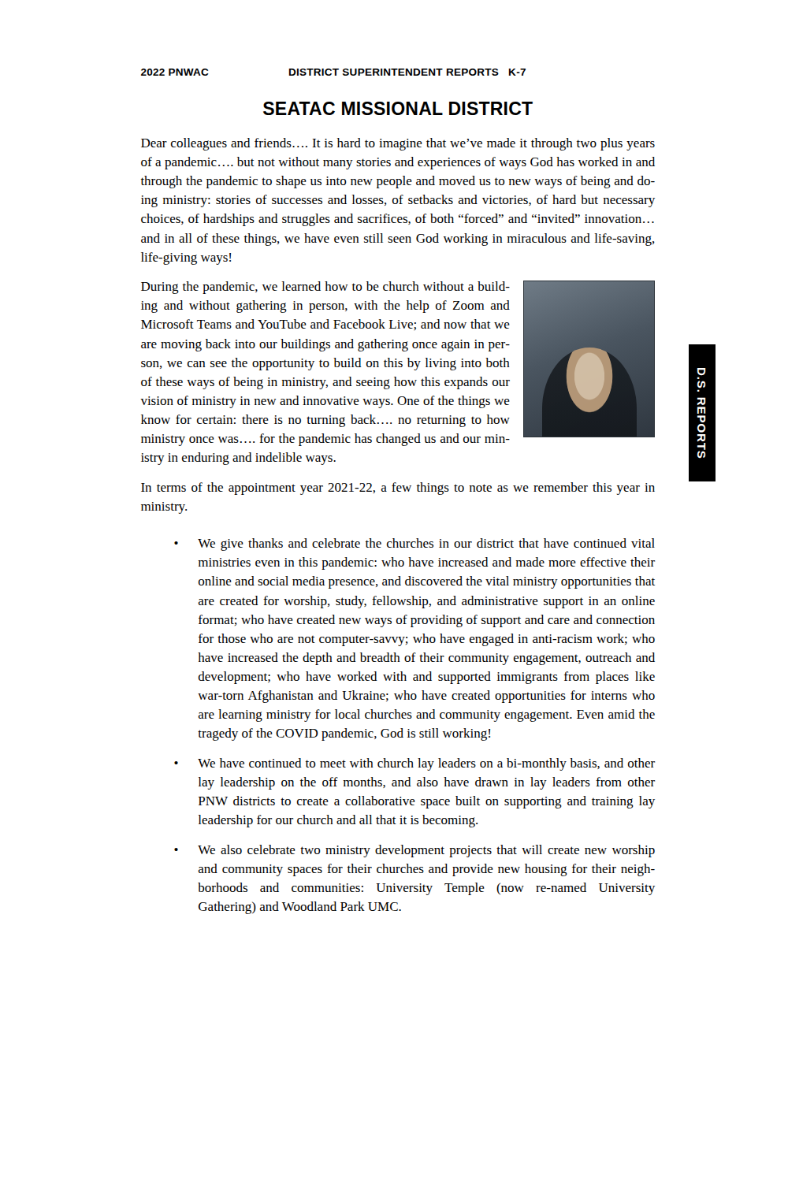2022 PNWAC DISTRICT SUPERINTENDENT REPORTS K-7
SEATAC MISSIONAL DISTRICT
Dear colleagues and friends…. It is hard to imagine that we’ve made it through two plus years of a pandemic…. but not without many stories and experiences of ways God has worked in and through the pandemic to shape us into new people and moved us to new ways of being and doing ministry: stories of successes and losses, of setbacks and victories, of hard but necessary choices, of hardships and struggles and sacrifices, of both “forced” and “invited” innovation… and in all of these things, we have even still seen God working in miraculous and life-saving, life-giving ways!
During the pandemic, we learned how to be church without a building and without gathering in person, with the help of Zoom and Microsoft Teams and YouTube and Facebook Live; and now that we are moving back into our buildings and gathering once again in person, we can see the opportunity to build on this by living into both of these ways of being in ministry, and seeing how this expands our vision of ministry in new and innovative ways. One of the things we know for certain: there is no turning back…. no returning to how ministry once was…. for the pandemic has changed us and our ministry in enduring and indelible ways.
In terms of the appointment year 2021-22, a few things to note as we remember this year in ministry.
We give thanks and celebrate the churches in our district that have continued vital ministries even in this pandemic: who have increased and made more effective their online and social media presence, and discovered the vital ministry opportunities that are created for worship, study, fellowship, and administrative support in an online format; who have created new ways of providing of support and care and connection for those who are not computer-savvy; who have engaged in anti-racism work; who have increased the depth and breadth of their community engagement, outreach and development; who have worked with and supported immigrants from places like war-torn Afghanistan and Ukraine; who have created opportunities for interns who are learning ministry for local churches and community engagement. Even amid the tragedy of the COVID pandemic, God is still working!
We have continued to meet with church lay leaders on a bi-monthly basis, and other lay leadership on the off months, and also have drawn in lay leaders from other PNW districts to create a collaborative space built on supporting and training lay leadership for our church and all that it is becoming.
We also celebrate two ministry development projects that will create new worship and community spaces for their churches and provide new housing for their neighborhoods and communities: University Temple (now re-named University Gathering) and Woodland Park UMC.
D.S. REPORTS